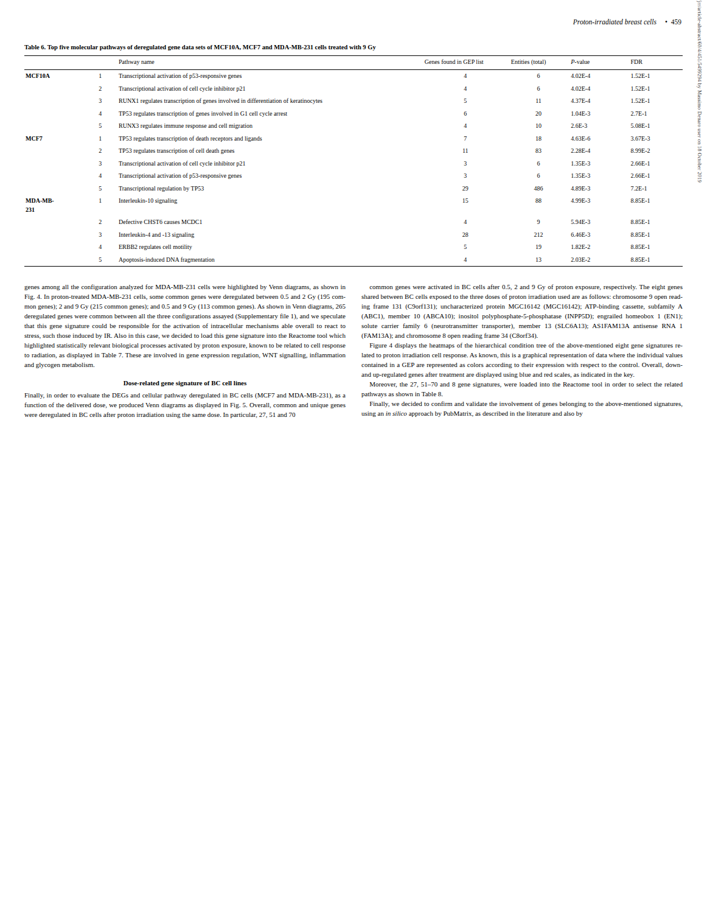Proton-irradiated breast cells• 459
Table 6. Top five molecular pathways of deregulated gene data sets of MCF10A, MCF7 and MDA-MB-231 cells treated with 9 Gy
| | | Pathway name | Genes found in GEP list | Entities (total) | P -value | FDR |
| --- | --- | --- | --- | --- | --- | --- |
| MCF10A | 1 | Transcriptional activation of p53-responsive genes | 4 | 6 | 4.02E-4 | 1.52E-1 |
| | 2 | Transcriptional activation of cell cycle inhibitor p21 | 4 | 6 | 4.02E-4 | 1.52E-1 |
| | 3 | RUNX1 regulates transcription of genes involved in differentiation of keratinocytes | 5 | 11 | 4.37E-4 | 1.52E-1 |
| | 4 | TP53 regulates transcription of genes involved in G1 cell cycle arrest | 6 | 20 | 1.04E-3 | 2.7E-1 |
| | 5 | RUNX3 regulates immune response and cell migration | 4 | 10 | 2.6E-3 | 5.08E-1 |
| MCF7 | 1 | TP53 regulates transcription of death receptors and ligands | 7 | 18 | 4.63E-6 | 3.67E-3 |
| | 2 | TP53 regulates transcription of cell death genes | 11 | 83 | 2.28E-4 | 8.99E-2 |
| | 3 | Transcriptional activation of cell cycle inhibitor p21 | 3 | 6 | 1.35E-3 | 2.66E-1 |
| | 4 | Transcriptional activation of p53-responsive genes | 3 | 6 | 1.35E-3 | 2.66E-1 |
| | 5 | Transcriptional regulation by TP53 | 29 | 486 | 4.89E-3 | 7.2E-1 |
| MDA-MB- 231 | 1 | Interleukin-10 signaling | 15 | 88 | 4.99E-3 | 8.85E-1 |
| | 2 | Defective CHST6 causes MCDC1 | 4 | 9 | 5.94E-3 | 8.85E-1 |
| | 3 | Interleukin-4 and -13 signaling | 28 | 212 | 6.46E-3 | 8.85E-1 |
| | 4 | ERBB2 regulates cell motility | 5 | 19 | 1.82E-2 | 8.85E-1 |
| | 5 | Apoptosis-induced DNA fragmentation | 4 | 13 | 2.03E-2 | 8.85E-1 |
genes among all the configuration analyzed for MDA-MB-231 cells were highlighted by Venn diagrams, as shown in Fig. 4. In proton-treated MDA-MB-231 cells, some common genes were deregulated between 0.5 and 2 Gy (195 common genes); 2 and 9 Gy (215 common genes); and 0.5 and 9 Gy (113 common genes). As shown in Venn diagrams, 265 deregulated genes were common between all the three configurations assayed (Supplementary file 1), and we speculate that this gene signature could be responsible for the activation of intracellular mechanisms able overall to react to stress, such those induced by IR. Also in this case, we decided to load this gene signature into the Reactome tool which highlighted statistically relevant biological processes activated by proton exposure, known to be related to cell response to radiation, as displayed in Table 7. These are involved in gene expression regulation, WNT signalling, inflammation and glycogen metabolism.
Dose-related gene signature of BC cell lines
Finally, in order to evaluate the DEGs and cellular pathway deregulated in BC cells (MCF7 and MDA-MB-231), as a function of the delivered dose, we produced Venn diagrams as displayed in Fig. 5. Overall, common and unique genes were deregulated in BC cells after proton irradiation using the same dose. In particular, 27, 51 and 70
common genes were activated in BC cells after 0.5, 2 and 9 Gy of proton exposure, respectively. The eight genes shared between BC cells exposed to the three doses of proton irradiation used are as follows: chromosome 9 open reading frame 131 (C9orf131); uncharacterized protein MGC16142 (MGC16142); ATP-binding cassette, subfamily A (ABC1), member 10 (ABCA10); inositol polyphosphate-5-phosphatase (INPP5D); engrailed homeobox 1 (EN1); solute carrier family 6 (neurotransmitter transporter), member 13 (SLC6A13); AS1FAM13A antisense RNA 1 (FAM13A); and chromosome 8 open reading frame 34 (C8orf34).
Figure 4 displays the heatmaps of the hierarchical condition tree of the above-mentioned eight gene signatures related to proton irradiation cell response. As known, this is a graphical representation of data where the individual values contained in a GEP are represented as colors according to their expression with respect to the control. Overall, down- and up-regulated genes after treatment are displayed using blue and red scales, as indicated in the key.
Moreover, the 27, 51–70 and 8 gene signatures, were loaded into the Reactome tool in order to select the related pathways as shown in Table 8.
Finally, we decided to confirm and validate the involvement of genes belonging to the above-mentioned signatures, using an in silico approach by PubMatrix, as described in the literature and also by
Downloaded from https://academic.oup.com/jrr/article-abstract/60/4/451/5499294 by Massimo Denaro user on 18 October 2019